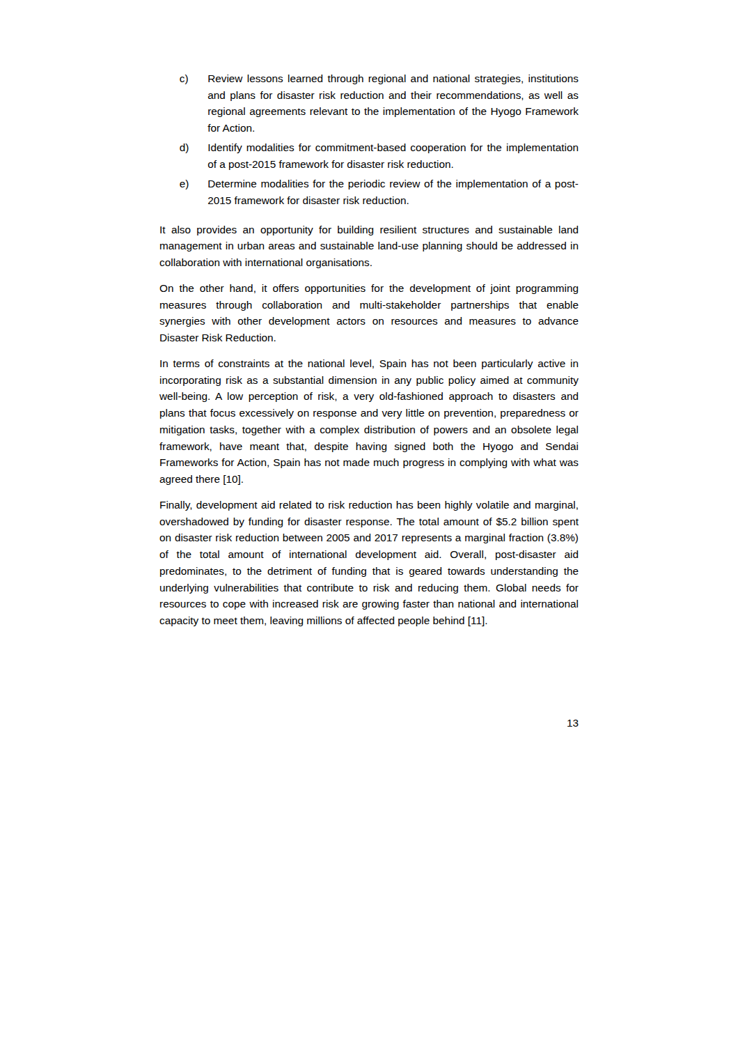c) Review lessons learned through regional and national strategies, institutions and plans for disaster risk reduction and their recommendations, as well as regional agreements relevant to the implementation of the Hyogo Framework for Action.
d) Identify modalities for commitment-based cooperation for the implementation of a post-2015 framework for disaster risk reduction.
e) Determine modalities for the periodic review of the implementation of a post-2015 framework for disaster risk reduction.
It also provides an opportunity for building resilient structures and sustainable land management in urban areas and sustainable land-use planning should be addressed in collaboration with international organisations.
On the other hand, it offers opportunities for the development of joint programming measures through collaboration and multi-stakeholder partnerships that enable synergies with other development actors on resources and measures to advance Disaster Risk Reduction.
In terms of constraints at the national level, Spain has not been particularly active in incorporating risk as a substantial dimension in any public policy aimed at community well-being. A low perception of risk, a very old-fashioned approach to disasters and plans that focus excessively on response and very little on prevention, preparedness or mitigation tasks, together with a complex distribution of powers and an obsolete legal framework, have meant that, despite having signed both the Hyogo and Sendai Frameworks for Action, Spain has not made much progress in complying with what was agreed there [10].
Finally, development aid related to risk reduction has been highly volatile and marginal, overshadowed by funding for disaster response. The total amount of $5.2 billion spent on disaster risk reduction between 2005 and 2017 represents a marginal fraction (3.8%) of the total amount of international development aid. Overall, post-disaster aid predominates, to the detriment of funding that is geared towards understanding the underlying vulnerabilities that contribute to risk and reducing them. Global needs for resources to cope with increased risk are growing faster than national and international capacity to meet them, leaving millions of affected people behind [11].
13